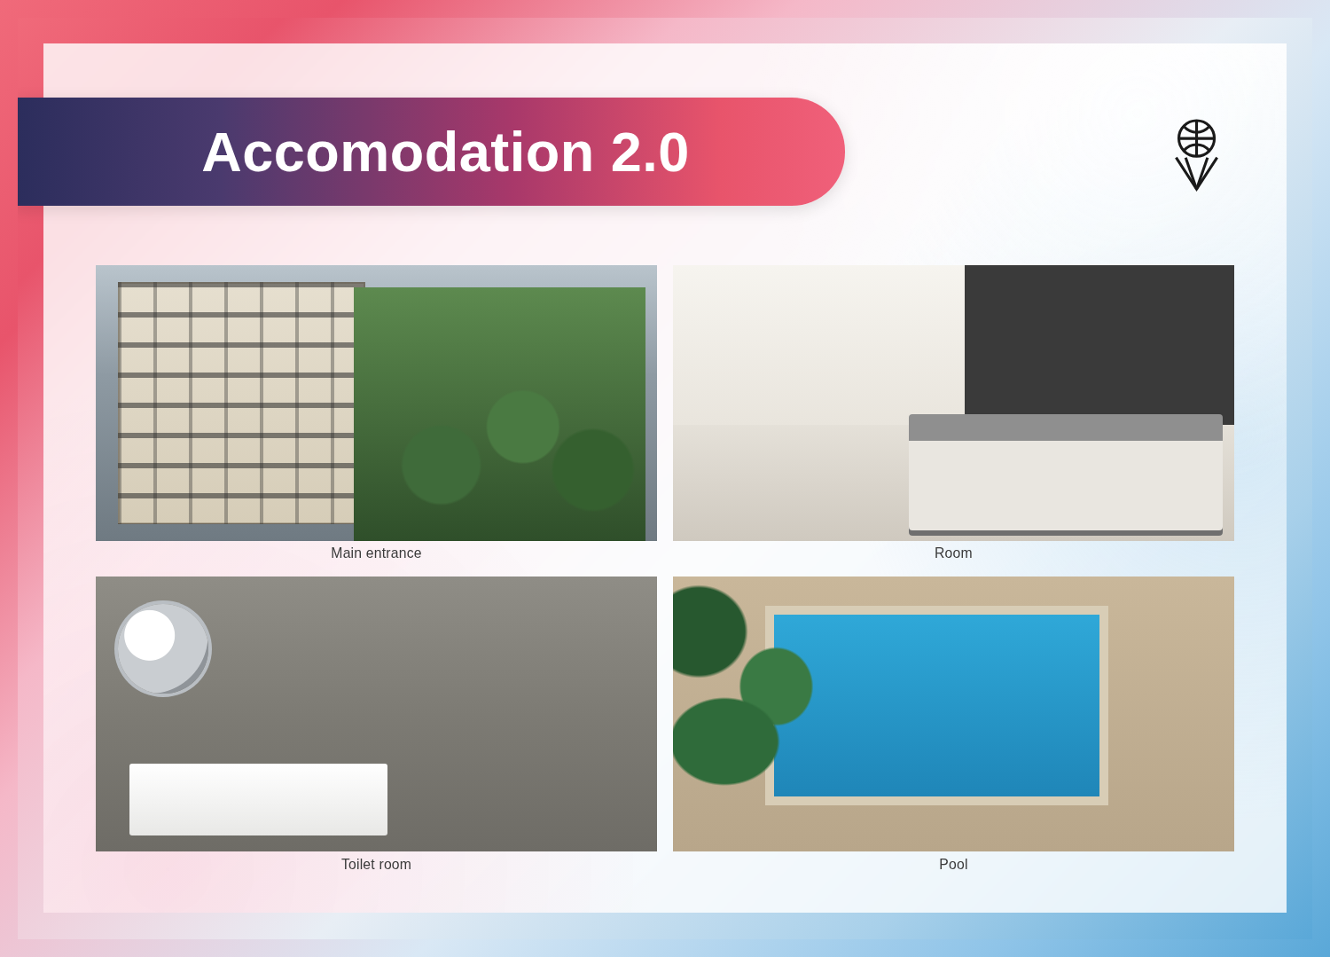Accomodation 2.0
Main entrance
Room
Toilet room
Pool